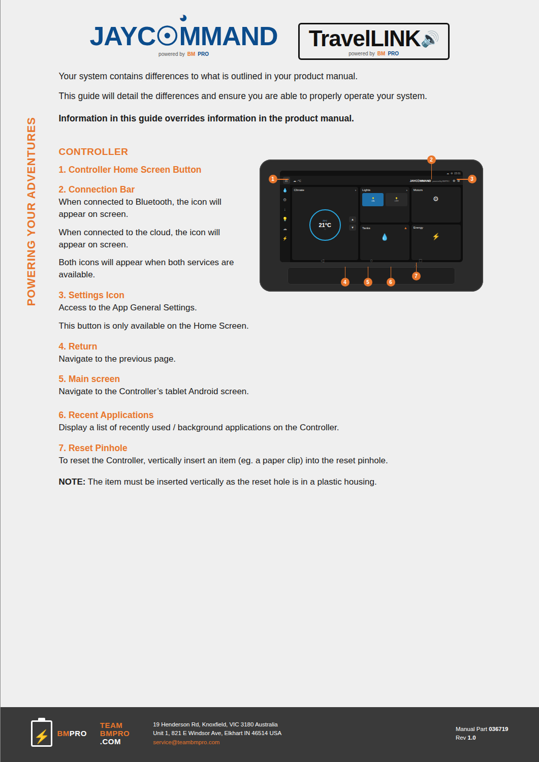◕
JAYC☉MMAND
powered by BM PRO
TravelLINK🔊
powered by BM PRO
Powering your adventures
Your system contains differences to what is outlined in your product manual.
This guide will detail the differences and ensure you are able to properly operate your system.
Information in this guide overrides information in the product manual.
Controller
Controller Home Screen Button
Connection Bar
When connected to Bluetooth, the icon will appear on screen.
When connected to the cloud, the icon will appear on screen.
Both icons will appear when both services are available.
Settings Icon
Access to the App General Settings.
This button is only available on the Home Screen.
Return
Navigate to the previous page.
Main screen
Navigate to the Controller’s tablet Android screen.
☁⚙15:01
⌂
☁ -°C
JAYC☉MMANDpowered by BMPRO
⚙⚙
💧 ⚙ ↓ 💡 ☁ ⚡
Climate›
25°C
21°C
☉
▲
▼
Lights›
💡ON
💡OFF
Motors
⚙
Tanks▲
💧
Energy
⚡
◁ ○ □
1 2 3 4 5 6 7
Recent Applications
Display a list of recently used / background applications on the Controller.
Reset Pinhole
To reset the Controller, vertically insert an item (eg. a paper clip) into the reset pinhole.
NOTE: The item must be inserted vertically as the reset hole is in a plastic housing.
⚡
BM PRO
TEAM
BMPRO
.COM
19 Henderson Rd, Knoxfield, VIC 3180 Australia
Unit 1, 821 E Windsor Ave, Elkhart IN 46514 USA
service@teambmpro.com
Manual Part 036719
Rev 1.0